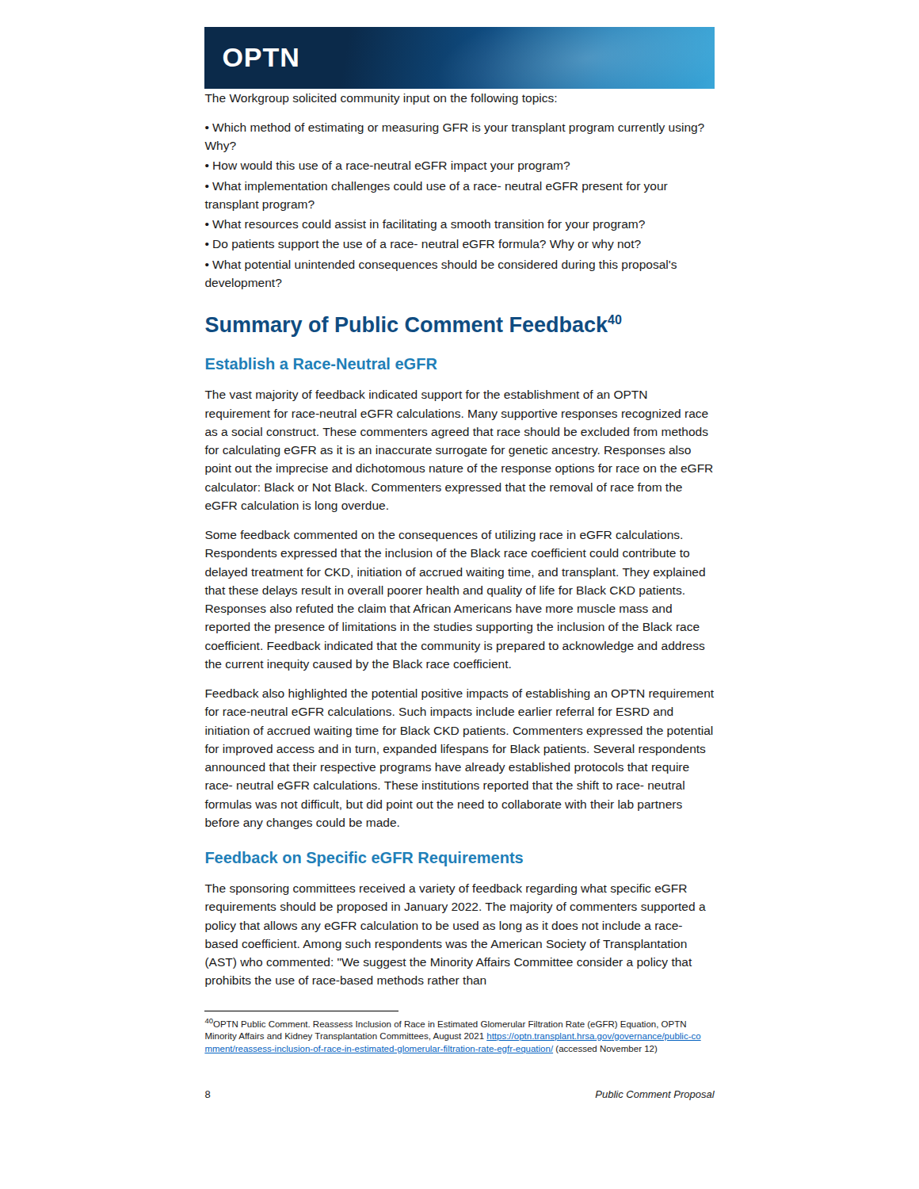OPTN
The Workgroup solicited community input on the following topics:
• Which method of estimating or measuring GFR is your transplant program currently using? Why?
• How would this use of a race-neutral eGFR impact your program?
• What implementation challenges could use of a race- neutral eGFR present for your transplant program?
• What resources could assist in facilitating a smooth transition for your program?
• Do patients support the use of a race- neutral eGFR formula? Why or why not?
• What potential unintended consequences should be considered during this proposal's development?
Summary of Public Comment Feedback40
Establish a Race-Neutral eGFR
The vast majority of feedback indicated support for the establishment of an OPTN requirement for race-neutral eGFR calculations. Many supportive responses recognized race as a social construct. These commenters agreed that race should be excluded from methods for calculating eGFR as it is an inaccurate surrogate for genetic ancestry. Responses also point out the imprecise and dichotomous nature of the response options for race on the eGFR calculator: Black or Not Black. Commenters expressed that the removal of race from the eGFR calculation is long overdue.
Some feedback commented on the consequences of utilizing race in eGFR calculations. Respondents expressed that the inclusion of the Black race coefficient could contribute to delayed treatment for CKD, initiation of accrued waiting time, and transplant. They explained that these delays result in overall poorer health and quality of life for Black CKD patients. Responses also refuted the claim that African Americans have more muscle mass and reported the presence of limitations in the studies supporting the inclusion of the Black race coefficient. Feedback indicated that the community is prepared to acknowledge and address the current inequity caused by the Black race coefficient.
Feedback also highlighted the potential positive impacts of establishing an OPTN requirement for race-neutral eGFR calculations. Such impacts include earlier referral for ESRD and initiation of accrued waiting time for Black CKD patients. Commenters expressed the potential for improved access and in turn, expanded lifespans for Black patients. Several respondents announced that their respective programs have already established protocols that require race- neutral eGFR calculations. These institutions reported that the shift to race- neutral formulas was not difficult, but did point out the need to collaborate with their lab partners before any changes could be made.
Feedback on Specific eGFR Requirements
The sponsoring committees received a variety of feedback regarding what specific eGFR requirements should be proposed in January 2022. The majority of commenters supported a policy that allows any eGFR calculation to be used as long as it does not include a race- based coefficient. Among such respondents was the American Society of Transplantation (AST) who commented: "We suggest the Minority Affairs Committee consider a policy that prohibits the use of race-based methods rather than
40OPTN Public Comment. Reassess Inclusion of Race in Estimated Glomerular Filtration Rate (eGFR) Equation, OPTN Minority Affairs and Kidney Transplantation Committees, August 2021 https://optn.transplant.hrsa.gov/governance/public-comment/reassess-inclusion-of-race-in-estimated-glomerular-filtration-rate-egfr-equation/ (accessed November 12)
8
Public Comment Proposal